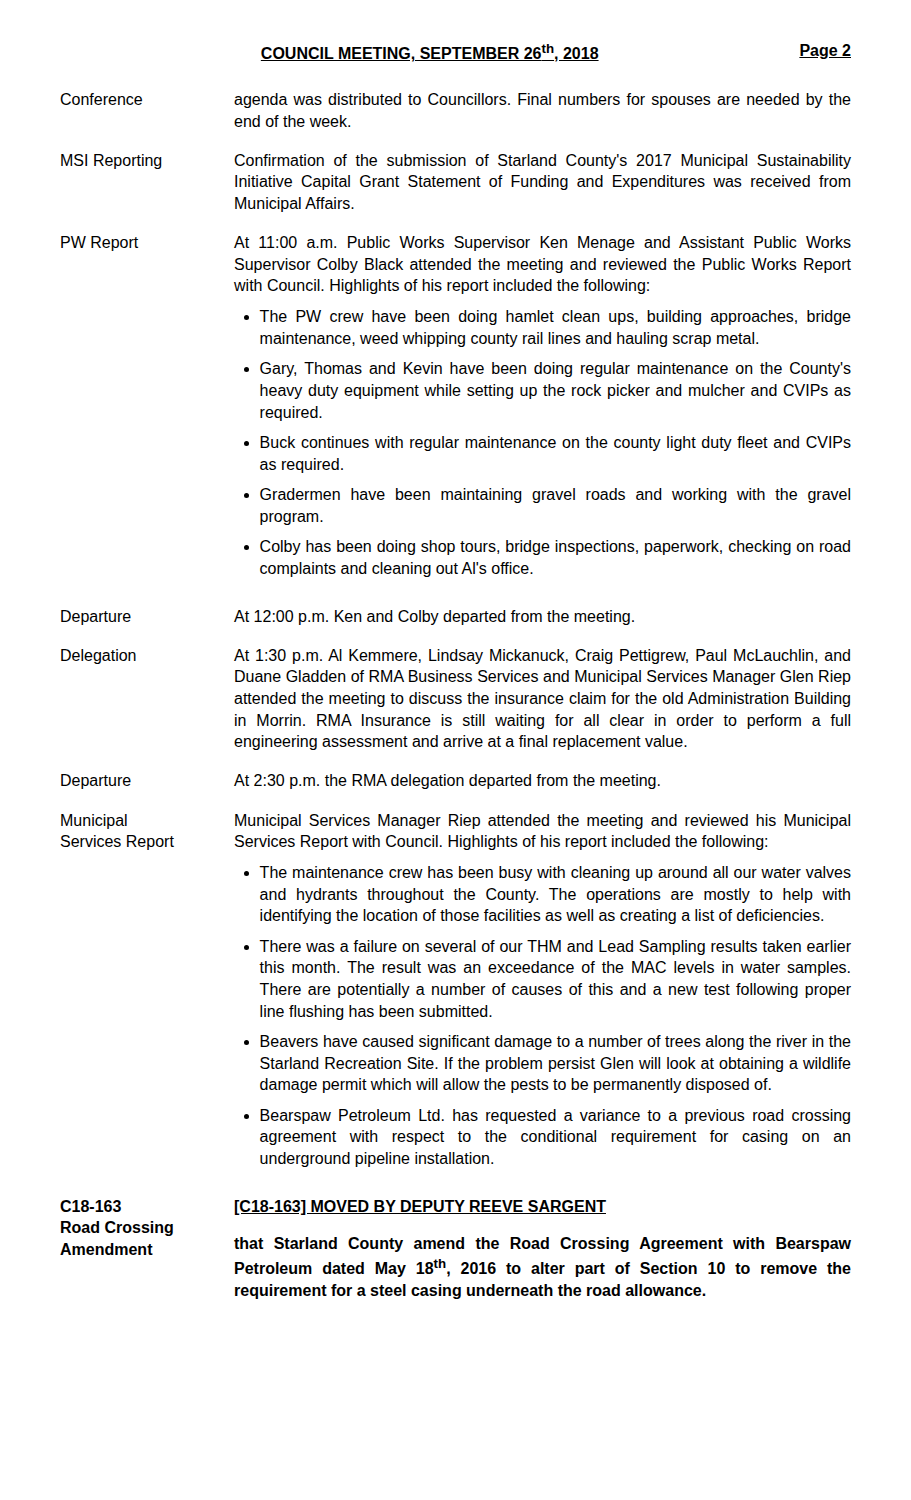Page 2 COUNCIL MEETING, SEPTEMBER 26th, 2018
| Conference | agenda was distributed to Councillors. Final numbers for spouses are needed by the end of the week. |
| MSI Reporting | Confirmation of the submission of Starland County's 2017 Municipal Sustainability Initiative Capital Grant Statement of Funding and Expenditures was received from Municipal Affairs. |
| PW Report | At 11:00 a.m. Public Works Supervisor Ken Menage and Assistant Public Works Supervisor Colby Black attended the meeting and reviewed the Public Works Report with Council. Highlights of his report included the following: The PW crew have been doing hamlet clean ups, building approaches, bridge maintenance, weed whipping county rail lines and hauling scrap metal. Gary, Thomas and Kevin have been doing regular maintenance on the County's heavy duty equipment while setting up the rock picker and mulcher and CVIPs as required. Buck continues with regular maintenance on the county light duty fleet and CVIPs as required. Gradermen have been maintaining gravel roads and working with the gravel program. Colby has been doing shop tours, bridge inspections, paperwork, checking on road complaints and cleaning out Al's office. |
| Departure | At 12:00 p.m. Ken and Colby departed from the meeting. |
| Delegation | At 1:30 p.m. Al Kemmere, Lindsay Mickanuck, Craig Pettigrew, Paul McLauchlin, and Duane Gladden of RMA Business Services and Municipal Services Manager Glen Riep attended the meeting to discuss the insurance claim for the old Administration Building in Morrin. RMA Insurance is still waiting for all clear in order to perform a full engineering assessment and arrive at a final replacement value. |
| Departure | At 2:30 p.m. the RMA delegation departed from the meeting. |
| Municipal Services Report | Municipal Services Manager Riep attended the meeting and reviewed his Municipal Services Report with Council. Highlights of his report included the following: The maintenance crew has been busy with cleaning up around all our water valves and hydrants throughout the County. The operations are mostly to help with identifying the location of those facilities as well as creating a list of deficiencies. There was a failure on several of our THM and Lead Sampling results taken earlier this month. The result was an exceedance of the MAC levels in water samples. There are potentially a number of causes of this and a new test following proper line flushing has been submitted. Beavers have caused significant damage to a number of trees along the river in the Starland Recreation Site. If the problem persist Glen will look at obtaining a wildlife damage permit which will allow the pests to be permanently disposed of. Bearspaw Petroleum Ltd. has requested a variance to a previous road crossing agreement with respect to the conditional requirement for casing on an underground pipeline installation. |
| C18-163 Road Crossing Amendment | [C18-163] MOVED BY DEPUTY REEVE SARGENT that Starland County amend the Road Crossing Agreement with Bearspaw Petroleum dated May 18 th , 2016 to alter part of Section 10 to remove the requirement for a steel casing underneath the road allowance. |